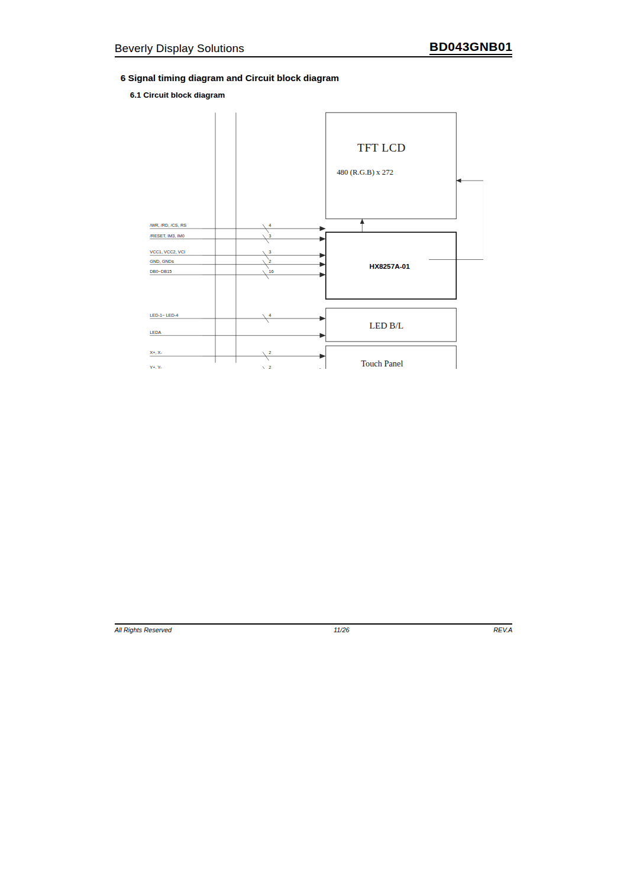Beverly Display Solutions
BD043GNB01
6 Signal timing diagram and Circuit block diagram
6.1 Circuit block diagram
TFT LCD 480 (R.G.B) x 272 HX8257A-01 /WR, /RD, /CS, RS 4 /RESET, IM3, IM0 3 VCC1, VCC2, VCI 3 GND, GNDs 2 DB0~DB15 16 LED B/L LED-1~ LED-4 4 LEDA Touch Panel X+, X- 2 Y+, Y- 2
All Rights Reserved 11/26 REV.A